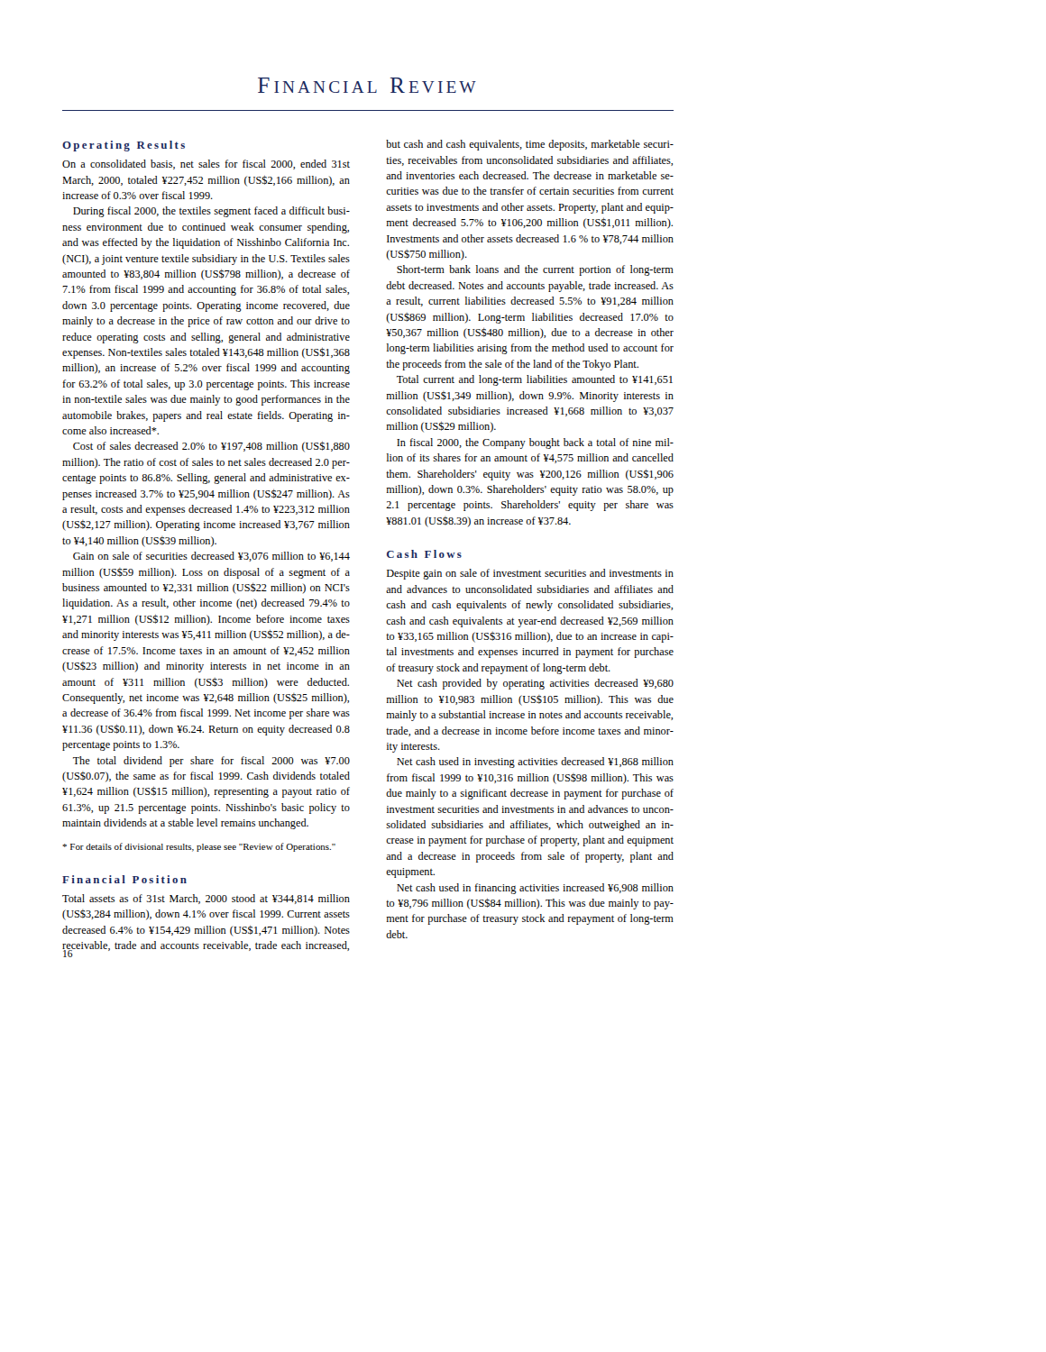FINANCIAL REVIEW
Operating Results
On a consolidated basis, net sales for fiscal 2000, ended 31st March, 2000, totaled ¥227,452 million (US$2,166 million), an increase of 0.3% over fiscal 1999.
During fiscal 2000, the textiles segment faced a difficult business environment due to continued weak consumer spending, and was effected by the liquidation of Nisshinbo California Inc. (NCI), a joint venture textile subsidiary in the U.S. Textiles sales amounted to ¥83,804 million (US$798 million), a decrease of 7.1% from fiscal 1999 and accounting for 36.8% of total sales, down 3.0 percentage points. Operating income recovered, due mainly to a decrease in the price of raw cotton and our drive to reduce operating costs and selling, general and administrative expenses. Non-textiles sales totaled ¥143,648 million (US$1,368 million), an increase of 5.2% over fiscal 1999 and accounting for 63.2% of total sales, up 3.0 percentage points. This increase in non-textile sales was due mainly to good performances in the automobile brakes, papers and real estate fields. Operating income also increased*.
Cost of sales decreased 2.0% to ¥197,408 million (US$1,880 million). The ratio of cost of sales to net sales decreased 2.0 percentage points to 86.8%. Selling, general and administrative expenses increased 3.7% to ¥25,904 million (US$247 million). As a result, costs and expenses decreased 1.4% to ¥223,312 million (US$2,127 million). Operating income increased ¥3,767 million to ¥4,140 million (US$39 million).
Gain on sale of securities decreased ¥3,076 million to ¥6,144 million (US$59 million). Loss on disposal of a segment of a business amounted to ¥2,331 million (US$22 million) on NCI's liquidation. As a result, other income (net) decreased 79.4% to ¥1,271 million (US$12 million). Income before income taxes and minority interests was ¥5,411 million (US$52 million), a decrease of 17.5%. Income taxes in an amount of ¥2,452 million (US$23 million) and minority interests in net income in an amount of ¥311 million (US$3 million) were deducted. Consequently, net income was ¥2,648 million (US$25 million), a decrease of 36.4% from fiscal 1999. Net income per share was ¥11.36 (US$0.11), down ¥6.24. Return on equity decreased 0.8 percentage points to 1.3%.
The total dividend per share for fiscal 2000 was ¥7.00 (US$0.07), the same as for fiscal 1999. Cash dividends totaled ¥1,624 million (US$15 million), representing a payout ratio of 61.3%, up 21.5 percentage points. Nisshinbo's basic policy to maintain dividends at a stable level remains unchanged.
* For details of divisional results, please see "Review of Operations."
Financial Position
Total assets as of 31st March, 2000 stood at ¥344,814 million (US$3,284 million), down 4.1% over fiscal 1999. Current assets decreased 6.4% to ¥154,429 million (US$1,471 million). Notes receivable, trade and accounts receivable, trade each increased, but cash and cash equivalents, time deposits, marketable securities, receivables from unconsolidated subsidiaries and affiliates, and inventories each decreased. The decrease in marketable securities was due to the transfer of certain securities from current assets to investments and other assets. Property, plant and equipment decreased 5.7% to ¥106,200 million (US$1,011 million). Investments and other assets decreased 1.6 % to ¥78,744 million (US$750 million).
Short-term bank loans and the current portion of long-term debt decreased. Notes and accounts payable, trade increased. As a result, current liabilities decreased 5.5% to ¥91,284 million (US$869 million). Long-term liabilities decreased 17.0% to ¥50,367 million (US$480 million), due to a decrease in other long-term liabilities arising from the method used to account for the proceeds from the sale of the land of the Tokyo Plant.
Total current and long-term liabilities amounted to ¥141,651 million (US$1,349 million), down 9.9%. Minority interests in consolidated subsidiaries increased ¥1,668 million to ¥3,037 million (US$29 million).
In fiscal 2000, the Company bought back a total of nine million of its shares for an amount of ¥4,575 million and cancelled them. Shareholders' equity was ¥200,126 million (US$1,906 million), down 0.3%. Shareholders' equity ratio was 58.0%, up 2.1 percentage points. Shareholders' equity per share was ¥881.01 (US$8.39) an increase of ¥37.84.
Cash Flows
Despite gain on sale of investment securities and investments in and advances to unconsolidated subsidiaries and affiliates and cash and cash equivalents of newly consolidated subsidiaries, cash and cash equivalents at year-end decreased ¥2,569 million to ¥33,165 million (US$316 million), due to an increase in capital investments and expenses incurred in payment for purchase of treasury stock and repayment of long-term debt.
Net cash provided by operating activities decreased ¥9,680 million to ¥10,983 million (US$105 million). This was due mainly to a substantial increase in notes and accounts receivable, trade, and a decrease in income before income taxes and minority interests.
Net cash used in investing activities decreased ¥1,868 million from fiscal 1999 to ¥10,316 million (US$98 million). This was due mainly to a significant decrease in payment for purchase of investment securities and investments in and advances to unconsolidated subsidiaries and affiliates, which outweighed an increase in payment for purchase of property, plant and equipment and a decrease in proceeds from sale of property, plant and equipment.
Net cash used in financing activities increased ¥6,908 million to ¥8,796 million (US$84 million). This was due mainly to payment for purchase of treasury stock and repayment of long-term debt.
16